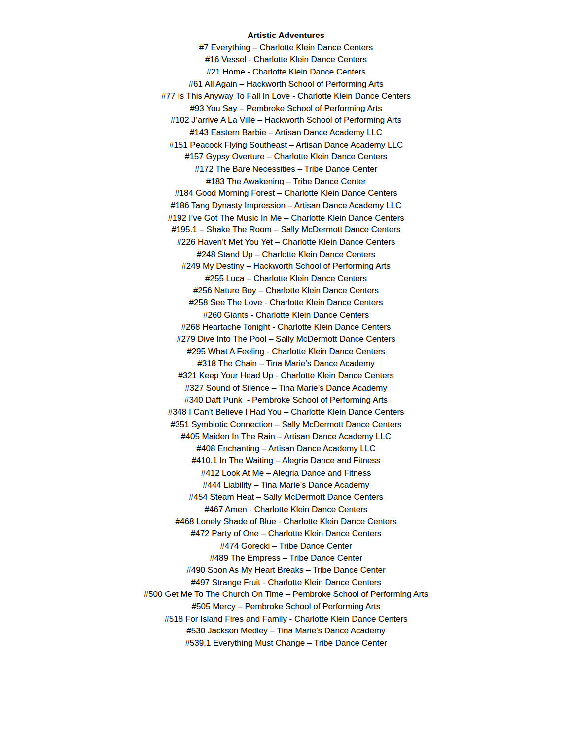Artistic Adventures
#7 Everything – Charlotte Klein Dance Centers
#16 Vessel - Charlotte Klein Dance Centers
#21 Home - Charlotte Klein Dance Centers
#61 All Again – Hackworth School of Performing Arts
#77 Is This Anyway To Fall In Love - Charlotte Klein Dance Centers
#93 You Say – Pembroke School of Performing Arts
#102 J’arrive A La Ville – Hackworth School of Performing Arts
#143 Eastern Barbie – Artisan Dance Academy LLC
#151 Peacock Flying Southeast – Artisan Dance Academy LLC
#157 Gypsy Overture – Charlotte Klein Dance Centers
#172 The Bare Necessities – Tribe Dance Center
#183 The Awakening – Tribe Dance Center
#184 Good Morning Forest – Charlotte Klein Dance Centers
#186 Tang Dynasty Impression – Artisan Dance Academy LLC
#192 I’ve Got The Music In Me – Charlotte Klein Dance Centers
#195.1 – Shake The Room – Sally McDermott Dance Centers
#226 Haven’t Met You Yet – Charlotte Klein Dance Centers
#248 Stand Up – Charlotte Klein Dance Centers
#249 My Destiny – Hackworth School of Performing Arts
#255 Luca – Charlotte Klein Dance Centers
#256 Nature Boy – Charlotte Klein Dance Centers
#258 See The Love - Charlotte Klein Dance Centers
#260 Giants - Charlotte Klein Dance Centers
#268 Heartache Tonight - Charlotte Klein Dance Centers
#279 Dive Into The Pool – Sally McDermott Dance Centers
#295 What A Feeling - Charlotte Klein Dance Centers
#318 The Chain – Tina Marie’s Dance Academy
#321 Keep Your Head Up - Charlotte Klein Dance Centers
#327 Sound of Silence – Tina Marie’s Dance Academy
#340 Daft Punk - Pembroke School of Performing Arts
#348 I Can’t Believe I Had You – Charlotte Klein Dance Centers
#351 Symbiotic Connection – Sally McDermott Dance Centers
#405 Maiden In The Rain – Artisan Dance Academy LLC
#408 Enchanting – Artisan Dance Academy LLC
#410.1 In The Waiting – Alegria Dance and Fitness
#412 Look At Me – Alegria Dance and Fitness
#444 Liability – Tina Marie’s Dance Academy
#454 Steam Heat – Sally McDermott Dance Centers
#467 Amen - Charlotte Klein Dance Centers
#468 Lonely Shade of Blue - Charlotte Klein Dance Centers
#472 Party of One – Charlotte Klein Dance Centers
#474 Gorecki – Tribe Dance Center
#489 The Empress – Tribe Dance Center
#490 Soon As My Heart Breaks – Tribe Dance Center
#497 Strange Fruit - Charlotte Klein Dance Centers
#500 Get Me To The Church On Time – Pembroke School of Performing Arts
#505 Mercy – Pembroke School of Performing Arts
#518 For Island Fires and Family - Charlotte Klein Dance Centers
#530 Jackson Medley – Tina Marie’s Dance Academy
#539.1 Everything Must Change – Tribe Dance Center